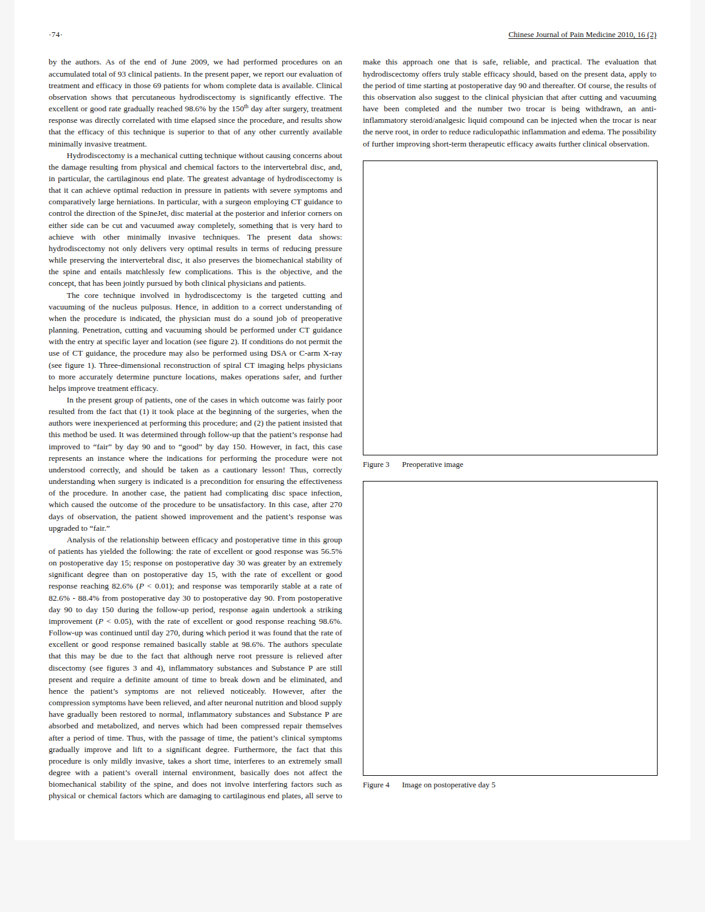·74· Chinese Journal of Pain Medicine 2010, 16 (2)
by the authors. As of the end of June 2009, we had performed procedures on an accumulated total of 93 clinical patients. In the present paper, we report our evaluation of treatment and efficacy in those 69 patients for whom complete data is available. Clinical observation shows that percutaneous hydrodiscectomy is significantly effective. The excellent or good rate gradually reached 98.6% by the 150th day after surgery, treatment response was directly correlated with time elapsed since the procedure, and results show that the efficacy of this technique is superior to that of any other currently available minimally invasive treatment.
Hydrodiscectomy is a mechanical cutting technique without causing concerns about the damage resulting from physical and chemical factors to the intervertebral disc, and, in particular, the cartilaginous end plate. The greatest advantage of hydrodiscectomy is that it can achieve optimal reduction in pressure in patients with severe symptoms and comparatively large herniations. In particular, with a surgeon employing CT guidance to control the direction of the SpineJet, disc material at the posterior and inferior corners on either side can be cut and vacuumed away completely, something that is very hard to achieve with other minimally invasive techniques. The present data shows: hydrodiscectomy not only delivers very optimal results in terms of reducing pressure while preserving the intervertebral disc, it also preserves the biomechanical stability of the spine and entails matchlessly few complications. This is the objective, and the concept, that has been jointly pursued by both clinical physicians and patients.
The core technique involved in hydrodiscectomy is the targeted cutting and vacuuming of the nucleus pulposus. Hence, in addition to a correct understanding of when the procedure is indicated, the physician must do a sound job of preoperative planning. Penetration, cutting and vacuuming should be performed under CT guidance with the entry at specific layer and location (see figure 2). If conditions do not permit the use of CT guidance, the procedure may also be performed using DSA or C-arm X-ray (see figure 1). Three-dimensional reconstruction of spiral CT imaging helps physicians to more accurately determine puncture locations, makes operations safer, and further helps improve treatment efficacy.
In the present group of patients, one of the cases in which outcome was fairly poor resulted from the fact that (1) it took place at the beginning of the surgeries, when the authors were inexperienced at performing this procedure; and (2) the patient insisted that this method be used. It was determined through follow-up that the patient’s response had improved to “fair” by day 90 and to “good” by day 150. However, in fact, this case represents an instance where the indications for performing the procedure were not understood correctly, and should be taken as a cautionary lesson! Thus, correctly understanding when surgery is indicated is a precondition for ensuring the effectiveness of the procedure. In another case, the patient had complicating disc space infection, which caused the outcome of the procedure to be unsatisfactory. In this case, after 270 days of observation, the patient showed improvement and the patient’s response was upgraded to “fair.”
Analysis of the relationship between efficacy and postoperative time in this group of patients has yielded the following: the rate of excellent or good response was 56.5% on postoperative day 15; response on postoperative day 30 was greater by an extremely significant degree than on postoperative day 15, with the rate of excellent or good response reaching 82.6% (P < 0.01); and response was temporarily stable at a rate of 82.6% - 88.4% from postoperative day 30 to postoperative day 90. From postoperative day 90 to day 150 during the follow-up period, response again undertook a striking improvement (P < 0.05), with the rate of excellent or good response reaching 98.6%. Follow-up was continued until day 270, during which period it was found that the rate of excellent or good response remained basically stable at 98.6%. The authors speculate that this may be due to the fact that although nerve root pressure is relieved after discectomy (see figures 3 and 4), inflammatory substances and Substance P are still present and require a definite amount of time to break down and be eliminated, and hence the patient’s symptoms are not relieved noticeably. However, after the compression symptoms have been relieved, and after neuronal nutrition and blood supply have gradually been restored to normal, inflammatory substances and Substance P are absorbed and metabolized, and nerves which had been compressed repair themselves after a period of time. Thus, with the passage of time, the patient’s clinical symptoms gradually improve and lift to a significant degree. Furthermore, the fact that this procedure is only mildly invasive, takes a short time, interferes to an extremely small degree with a patient’s overall internal environment, basically does not affect the biomechanical stability of the spine, and does not involve interfering factors such as physical or chemical factors which are damaging to cartilaginous end plates, all serve to make this approach one that is safe, reliable, and practical. The evaluation that hydrodiscectomy offers truly stable efficacy should, based on the present data, apply to the period of time starting at postoperative day 90 and thereafter. Of course, the results of this observation also suggest to the clinical physician that after cutting and vacuuming have been completed and the number two trocar is being withdrawn, an anti-inflammatory steroid/analgesic liquid compound can be injected when the trocar is near the nerve root, in order to reduce radiculopathic inflammation and edema. The possibility of further improving short-term therapeutic efficacy awaits further clinical observation.
Figure 3 Preoperative image
Figure 4 Image on postoperative day 5